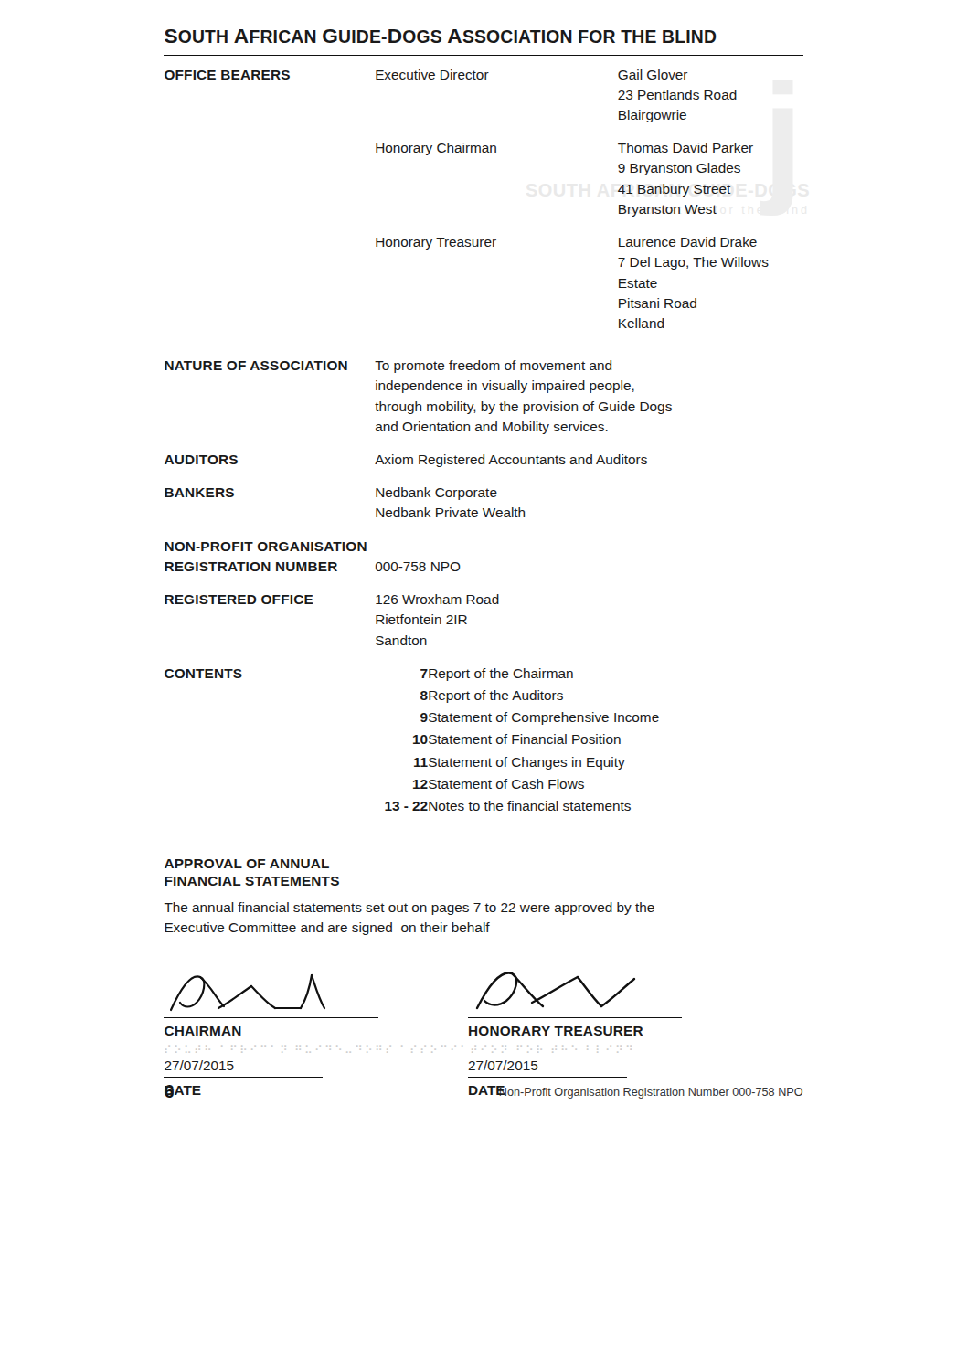SOUTH AFRICAN GUIDE-DOGS ASSOCIATION FOR THE BLIND
j
SOUTH AFRICAN GUIDE-DOGS
association for the blind
| OFFICE BEARERS | Executive Director | Gail Glover 23 Pentlands Road Blairgowrie |
| | Honorary Chairman | Thomas David Parker 9 Bryanston Glades 41 Banbury Street Bryanston West |
| | Honorary Treasurer | Laurence David Drake 7 Del Lago, The Willows Estate Pitsani Road Kelland |
| NATURE OF ASSOCIATION | To promote freedom of movement and independence in visually impaired people, through mobility, by the provision of Guide Dogs and Orientation and Mobility services. |
| AUDITORS | Axiom Registered Accountants and Auditors |
| BANKERS | Nedbank Corporate Nedbank Private Wealth |
| NON-PROFIT ORGANISATION REGISTRATION NUMBER | 000-758 NPO |
| REGISTERED OFFICE | 126 Wroxham Road Rietfontein 2IR Sandton |
| CONTENTS | / 7 / Report of the Chairman / / 8 / Report of the Auditors / / 9 / Statement of Comprehensive Income / / 10 / Statement of Financial Position / / 11 / Statement of Changes in Equity / / 12 / Statement of Cash Flows / / 13 - 22 / Notes to the financial statements / |
APPROVAL OF ANNUAL
FINANCIAL STATEMENTS
The annual financial statements set out on pages 7 to 22 were approved by the Executive Committee and are signed on their behalf
CHAIRMAN
27/07/2015
DATE
HONORARY TREASURER
27/07/2015
DATE
⠎⠕⠥⠞⠓ ⠁⠋⠗⠊⠉⠁⠝ ⠛⠥⠊⠙⠑⠤⠙⠕⠛⠎ ⠁⠎⠎⠕⠉⠊⠁⠞⠊⠕⠝ ⠋⠕⠗ ⠞⠓⠑ ⠃⠇⠊⠝⠙
6
Non-Profit Organisation Registration Number 000-758 NPO